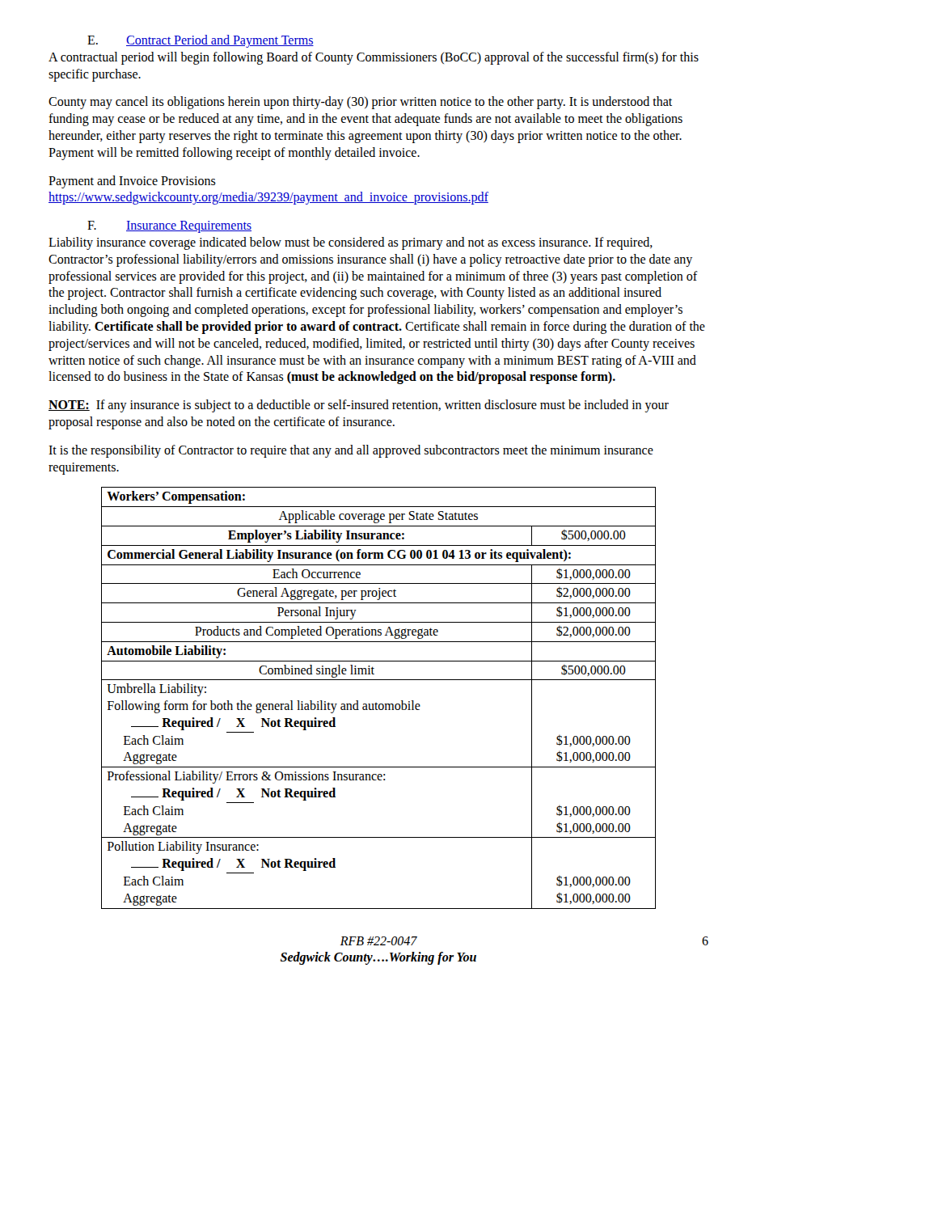E. Contract Period and Payment Terms
A contractual period will begin following Board of County Commissioners (BoCC) approval of the successful firm(s) for this specific purchase.
County may cancel its obligations herein upon thirty-day (30) prior written notice to the other party. It is understood that funding may cease or be reduced at any time, and in the event that adequate funds are not available to meet the obligations hereunder, either party reserves the right to terminate this agreement upon thirty (30) days prior written notice to the other. Payment will be remitted following receipt of monthly detailed invoice.
Payment and Invoice Provisions
https://www.sedgwickcounty.org/media/39239/payment_and_invoice_provisions.pdf
F. Insurance Requirements
Liability insurance coverage indicated below must be considered as primary and not as excess insurance. If required, Contractor’s professional liability/errors and omissions insurance shall (i) have a policy retroactive date prior to the date any professional services are provided for this project, and (ii) be maintained for a minimum of three (3) years past completion of the project. Contractor shall furnish a certificate evidencing such coverage, with County listed as an additional insured including both ongoing and completed operations, except for professional liability, workers’ compensation and employer’s liability. Certificate shall be provided prior to award of contract. Certificate shall remain in force during the duration of the project/services and will not be canceled, reduced, modified, limited, or restricted until thirty (30) days after County receives written notice of such change. All insurance must be with an insurance company with a minimum BEST rating of A-VIII and licensed to do business in the State of Kansas (must be acknowledged on the bid/proposal response form).
NOTE: If any insurance is subject to a deductible or self-insured retention, written disclosure must be included in your proposal response and also be noted on the certificate of insurance.
It is the responsibility of Contractor to require that any and all approved subcontractors meet the minimum insurance requirements.
| Workers’ Compensation: |
| Applicable coverage per State Statutes |
| Employer’s Liability Insurance: | $500,000.00 |
| Commercial General Liability Insurance (on form CG 00 01 04 13 or its equivalent): |
| Each Occurrence | $1,000,000.00 |
| General Aggregate, per project | $2,000,000.00 |
| Personal Injury | $1,000,000.00 |
| Products and Completed Operations Aggregate | $2,000,000.00 |
| Automobile Liability: | |
| Combined single limit | $500,000.00 |
| Umbrella Liability: Following form for both the general liability and automobile Required / X Not Required Each Claim Aggregate | $1,000,000.00 $1,000,000.00 |
| Professional Liability/ Errors & Omissions Insurance: Required / X Not Required Each Claim Aggregate | $1,000,000.00 $1,000,000.00 |
| Pollution Liability Insurance: Required / X Not Required Each Claim Aggregate | $1,000,000.00 $1,000,000.00 |
6
RFB #22-0047
Sedgwick County….Working for You